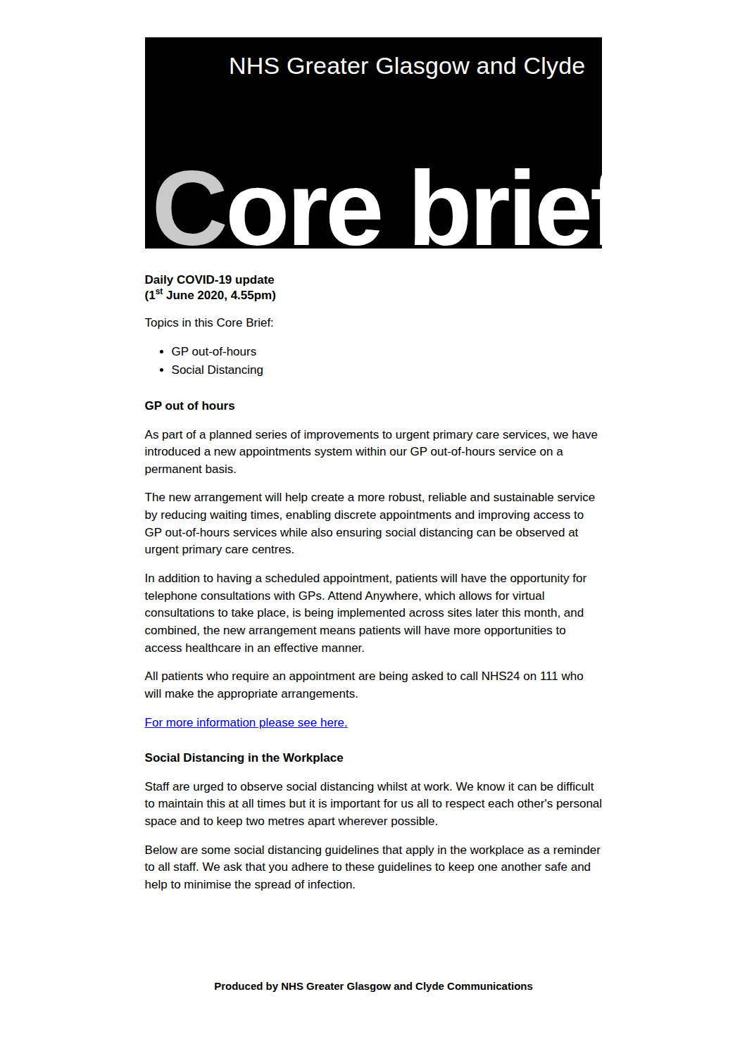NHS Greater Glasgow and Clyde
Core brief
Daily COVID-19 update
(1st June 2020, 4.55pm)
Topics in this Core Brief:
GP out-of-hours
Social Distancing
GP out of hours
As part of a planned series of improvements to urgent primary care services, we have introduced a new appointments system within our GP out-of-hours service on a permanent basis.
The new arrangement will help create a more robust, reliable and sustainable service by reducing waiting times, enabling discrete appointments and improving access to GP out-of-hours services while also ensuring social distancing can be observed at urgent primary care centres.
In addition to having a scheduled appointment, patients will have the opportunity for telephone consultations with GPs. Attend Anywhere, which allows for virtual consultations to take place, is being implemented across sites later this month, and combined, the new arrangement means patients will have more opportunities to access healthcare in an effective manner.
All patients who require an appointment are being asked to call NHS24 on 111 who will make the appropriate arrangements.
For more information please see here.
Social Distancing in the Workplace
Staff are urged to observe social distancing whilst at work. We know it can be difficult to maintain this at all times but it is important for us all to respect each other's personal space and to keep two metres apart wherever possible.
Below are some social distancing guidelines that apply in the workplace as a reminder to all staff. We ask that you adhere to these guidelines to keep one another safe and help to minimise the spread of infection.
Produced by NHS Greater Glasgow and Clyde Communications